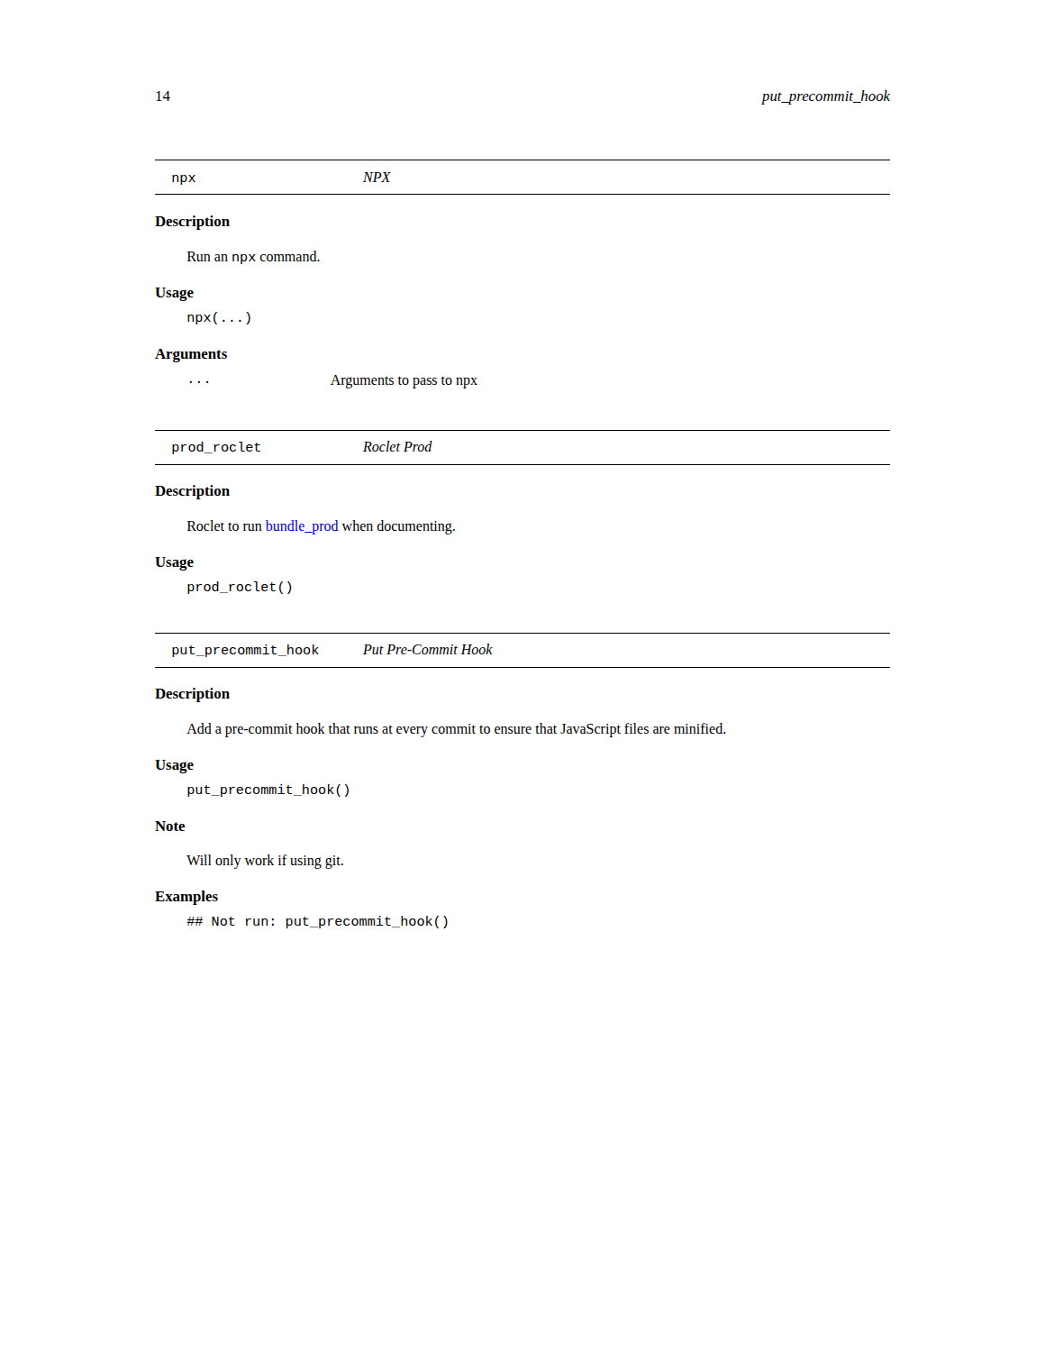14 put_precommit_hook
npx NPX
Description
Run an npx command.
Usage
npx(...)
Arguments
| ... | Arguments to pass to npx |
prod_roclet Roclet Prod
Description
Roclet to run bundle_prod when documenting.
Usage
prod_roclet()
put_precommit_hook Put Pre-Commit Hook
Description
Add a pre-commit hook that runs at every commit to ensure that JavaScript files are minified.
Usage
put_precommit_hook()
Note
Will only work if using git.
Examples
## Not run: put_precommit_hook()